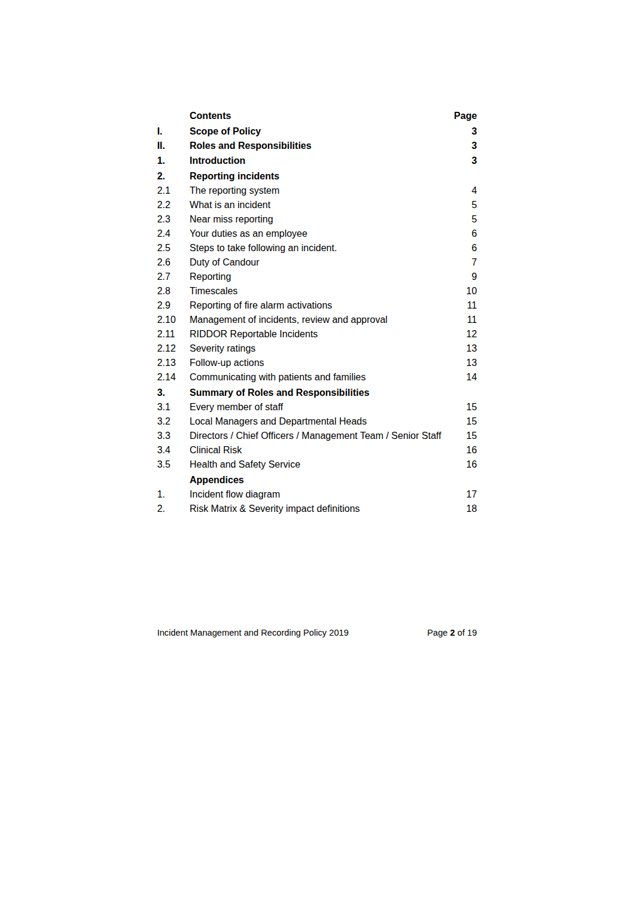| | Contents | Page |
| I. | Scope of Policy | 3 |
| II. | Roles and Responsibilities | 3 |
| 1. | Introduction | 3 |
| 2. | Reporting incidents | |
| 2.1 | The reporting system | 4 |
| 2.2 | What is an incident | 5 |
| 2.3 | Near miss reporting | 5 |
| 2.4 | Your duties as an employee | 6 |
| 2.5 | Steps to take following an incident. | 6 |
| 2.6 | Duty of Candour | 7 |
| 2.7 | Reporting | 9 |
| 2.8 | Timescales | 10 |
| 2.9 | Reporting of fire alarm activations | 11 |
| 2.10 | Management of incidents, review and approval | 11 |
| 2.11 | RIDDOR Reportable Incidents | 12 |
| 2.12 | Severity ratings | 13 |
| 2.13 | Follow-up actions | 13 |
| 2.14 | Communicating with patients and families | 14 |
| 3. | Summary of Roles and Responsibilities | |
| 3.1 | Every member of staff | 15 |
| 3.2 | Local Managers and Departmental Heads | 15 |
| 3.3 | Directors / Chief Officers / Management Team / Senior Staff | 15 |
| 3.4 | Clinical Risk | 16 |
| 3.5 | Health and Safety Service | 16 |
| | Appendices |
| 1. | Incident flow diagram | 17 |
| 2. | Risk Matrix & Severity impact definitions | 18 |
Incident Management and Recording Policy 2019 Page 2 of 19